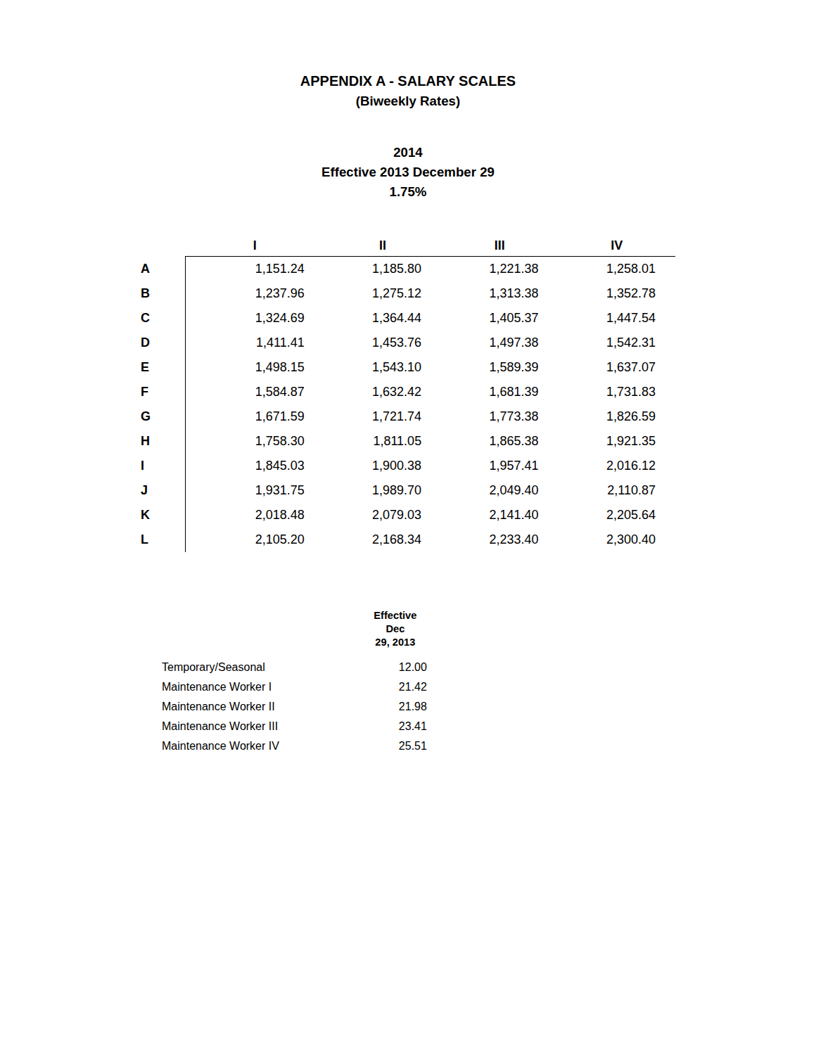APPENDIX A - SALARY SCALES (Biweekly Rates)
2014
Effective 2013 December 29
1.75%
| | I | II | III | IV |
| --- | --- | --- | --- | --- |
| A | 1,151.24 | 1,185.80 | 1,221.38 | 1,258.01 |
| B | 1,237.96 | 1,275.12 | 1,313.38 | 1,352.78 |
| C | 1,324.69 | 1,364.44 | 1,405.37 | 1,447.54 |
| D | 1,411.41 | 1,453.76 | 1,497.38 | 1,542.31 |
| E | 1,498.15 | 1,543.10 | 1,589.39 | 1,637.07 |
| F | 1,584.87 | 1,632.42 | 1,681.39 | 1,731.83 |
| G | 1,671.59 | 1,721.74 | 1,773.38 | 1,826.59 |
| H | 1,758.30 | 1,811.05 | 1,865.38 | 1,921.35 |
| I | 1,845.03 | 1,900.38 | 1,957.41 | 2,016.12 |
| J | 1,931.75 | 1,989.70 | 2,049.40 | 2,110.87 |
| K | 2,018.48 | 2,079.03 | 2,141.40 | 2,205.64 |
| L | 2,105.20 | 2,168.34 | 2,233.40 | 2,300.40 |
| | Effective Dec 29, 2013 |
| --- | --- |
| Temporary/Seasonal | 12.00 |
| Maintenance Worker I | 21.42 |
| Maintenance Worker II | 21.98 |
| Maintenance Worker III | 23.41 |
| Maintenance Worker IV | 25.51 |